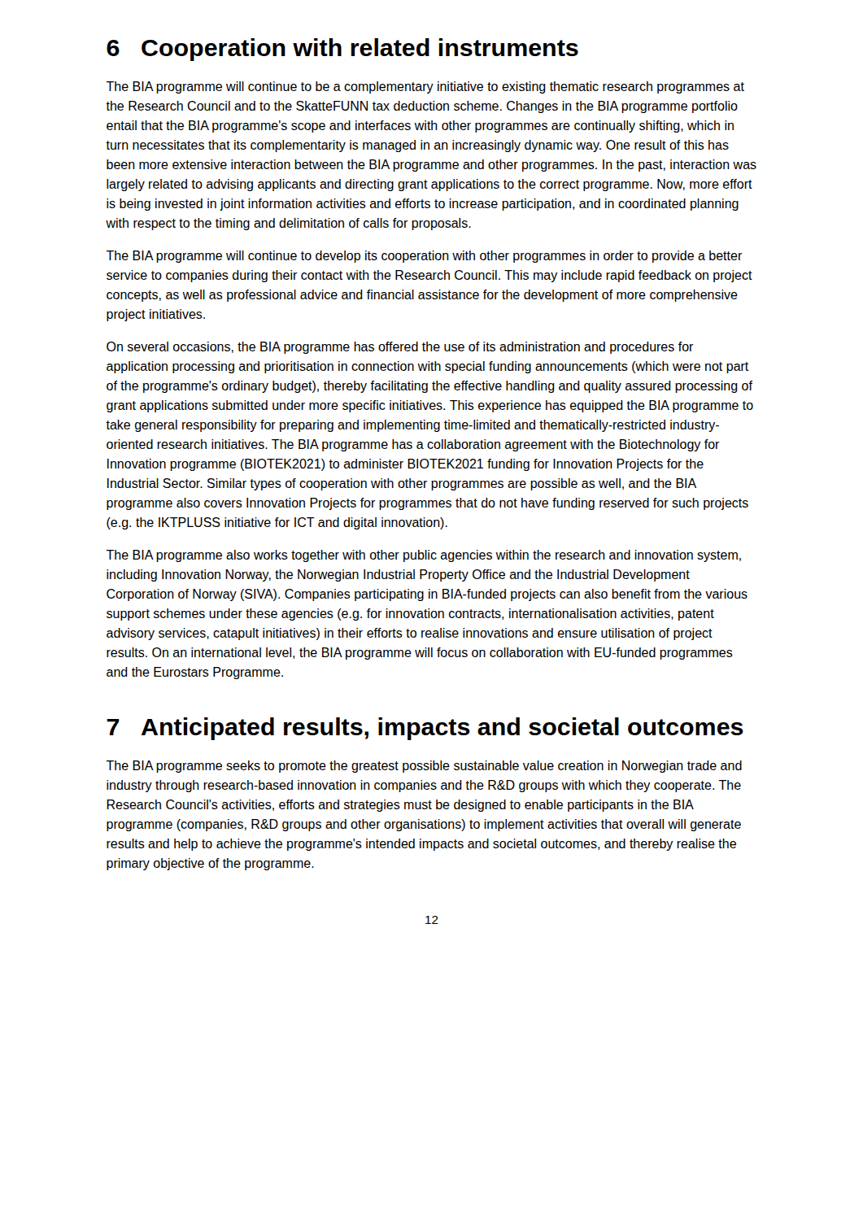6 Cooperation with related instruments
The BIA programme will continue to be a complementary initiative to existing thematic research programmes at the Research Council and to the SkatteFUNN tax deduction scheme. Changes in the BIA programme portfolio entail that the BIA programme's scope and interfaces with other programmes are continually shifting, which in turn necessitates that its complementarity is managed in an increasingly dynamic way. One result of this has been more extensive interaction between the BIA programme and other programmes. In the past, interaction was largely related to advising applicants and directing grant applications to the correct programme. Now, more effort is being invested in joint information activities and efforts to increase participation, and in coordinated planning with respect to the timing and delimitation of calls for proposals.
The BIA programme will continue to develop its cooperation with other programmes in order to provide a better service to companies during their contact with the Research Council. This may include rapid feedback on project concepts, as well as professional advice and financial assistance for the development of more comprehensive project initiatives.
On several occasions, the BIA programme has offered the use of its administration and procedures for application processing and prioritisation in connection with special funding announcements (which were not part of the programme's ordinary budget), thereby facilitating the effective handling and quality assured processing of grant applications submitted under more specific initiatives. This experience has equipped the BIA programme to take general responsibility for preparing and implementing time-limited and thematically-restricted industry-oriented research initiatives. The BIA programme has a collaboration agreement with the Biotechnology for Innovation programme (BIOTEK2021) to administer BIOTEK2021 funding for Innovation Projects for the Industrial Sector. Similar types of cooperation with other programmes are possible as well, and the BIA programme also covers Innovation Projects for programmes that do not have funding reserved for such projects (e.g. the IKTPLUSS initiative for ICT and digital innovation).
The BIA programme also works together with other public agencies within the research and innovation system, including Innovation Norway, the Norwegian Industrial Property Office and the Industrial Development Corporation of Norway (SIVA). Companies participating in BIA-funded projects can also benefit from the various support schemes under these agencies (e.g. for innovation contracts, internationalisation activities, patent advisory services, catapult initiatives) in their efforts to realise innovations and ensure utilisation of project results. On an international level, the BIA programme will focus on collaboration with EU-funded programmes and the Eurostars Programme.
7 Anticipated results, impacts and societal outcomes
The BIA programme seeks to promote the greatest possible sustainable value creation in Norwegian trade and industry through research-based innovation in companies and the R&D groups with which they cooperate. The Research Council's activities, efforts and strategies must be designed to enable participants in the BIA programme (companies, R&D groups and other organisations) to implement activities that overall will generate results and help to achieve the programme's intended impacts and societal outcomes, and thereby realise the primary objective of the programme.
12